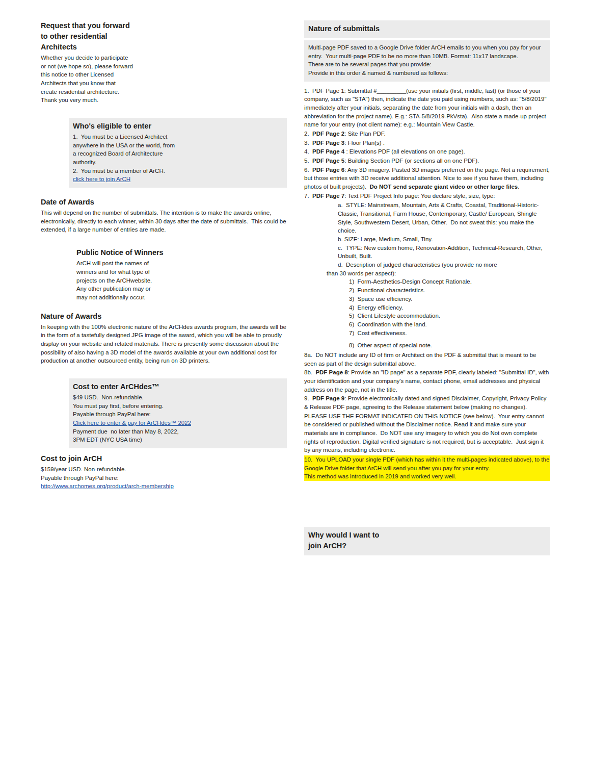Request that you forward
to other residential
Architects
Whether you decide to participate
or not (we hope so), please forward
this notice to other Licensed
Architects that you know that
create residential architecture.
Thank you very much.
Who's eligible to enter
1. You must be a Licensed Architect
anywhere in the USA or the world, from
a recognized Board of Architecture
authority.
2. You must be a member of ArCH.
click here to join ArCH
Date of Awards
This will depend on the number of submittals. The intention is to make the awards online, electronically, directly to each winner, within 30 days after the date of submittals. This could be extended, if a large number of entries are made.
Public Notice of Winners
ArCH will post the names of
winners and for what type of
projects on the ArCHwebsite.
Any other publication may or
may not additionally occur.
Nature of Awards
In keeping with the 100% electronic nature of the ArCHdes awards program, the awards will be in the form of a tastefully designed JPG image of the award, which you will be able to proudly display on your website and related materials. There is presently some discussion about the possibility of also having a 3D model of the awards available at your own additional cost for production at another outsourced entity, being run on 3D printers.
Cost to enter ArCHdes™
$49 USD. Non-refundable.
You must pay first, before entering.
Payable through PayPal here:
Click here to enter & pay for ArCHdes™ 2022
Payment due no later than May 8, 2022,
3PM EDT (NYC USA time)
Cost to join ArCH
$159/year USD. Non-refundable.
Payable through PayPal here:
http://www.archomes.org/product/arch-membership
Nature of submittals
Multi-page PDF saved to a Google Drive folder ArCH emails to you when you pay for your entry. Your multi-page PDF to be no more than 10MB. Format: 11x17 landscape.
There are to be several pages that you provide:
Provide in this order & named & numbered as follows:
1. PDF Page 1: Submittal #_________(use your initials (first, middle, last) (or those of your company, such as "STA") then, indicate the date you paid using numbers, such as: "5/8/2019" immediately after your initials, separating the date from your initials with a dash, then an abbreviation for the project name). E.g.: STA-5/8/2019-PkVsta). Also state a made-up project name for your entry (not client name): e.g.: Mountain View Castle.
2. PDF Page 2: Site Plan PDF.
3. PDF Page 3: Floor Plan(s) .
4. PDF Page 4 : Elevations PDF (all elevations on one page).
5. PDF Page 5: Building Section PDF (or sections all on one PDF).
6. PDF Page 6: Any 3D imagery. Pasted 3D images preferred on the page. Not a requirement, but those entries with 3D receive additional attention. Nice to see if you have them, including photos of built projects). Do NOT send separate giant video or other large files.
7. PDF Page 7: Text PDF Project Info page: You declare style, size, type:
a. STYLE: Mainstream, Mountain, Arts & Crafts, Coastal, Traditional-Historic-Classic, Transitional, Farm House, Contemporary, Castle/ European, Shingle Style, Southwestern Desert, Urban, Other. Do not sweat this: you make the choice.
b. SIZE: Large, Medium, Small, Tiny.
c. TYPE: New custom home, Renovation-Addition, Technical-Research, Other, Unbuilt, Built.
d. Description of judged characteristics (you provide no more
than 30 words per aspect):
1) Form-Aesthetics-Design Concept Rationale.
2) Functional characteristics.
3) Space use efficiency.
4) Energy efficiency.
5) Client Lifestyle accommodation.
6) Coordination with the land.
7) Cost effectiveness.
8) Other aspect of special note.
8a. Do NOT include any ID of firm or Architect on the PDF & submittal that is meant to be seen as part of the design submittal above.
8b. PDF Page 8: Provide an "ID page" as a separate PDF, clearly labeled: "Submittal ID", with your identification and your company's name, contact phone, email addresses and physical address on the page, not in the title.
9. PDF Page 9: Provide electronically dated and signed Disclaimer, Copyright, Privacy Policy & Release PDF page, agreeing to the Release statement below (making no changes).
PLEASE USE THE FORMAT INDICATED ON THIS NOTICE (see below). Your entry cannot be considered or published without the Disclaimer notice. Read it and make sure your materials are in compliance. Do NOT use any imagery to which you do Not own complete rights of reproduction. Digital verified signature is not required, but is acceptable. Just sign it by any means, including electronic.
10. You UPLOAD your single PDF (which has within it the multi-pages indicated above), to the Google Drive folder that ArCH will send you after you pay for your entry.
This method was introduced in 2019 and worked very well.
Why would I want to
join ArCH?